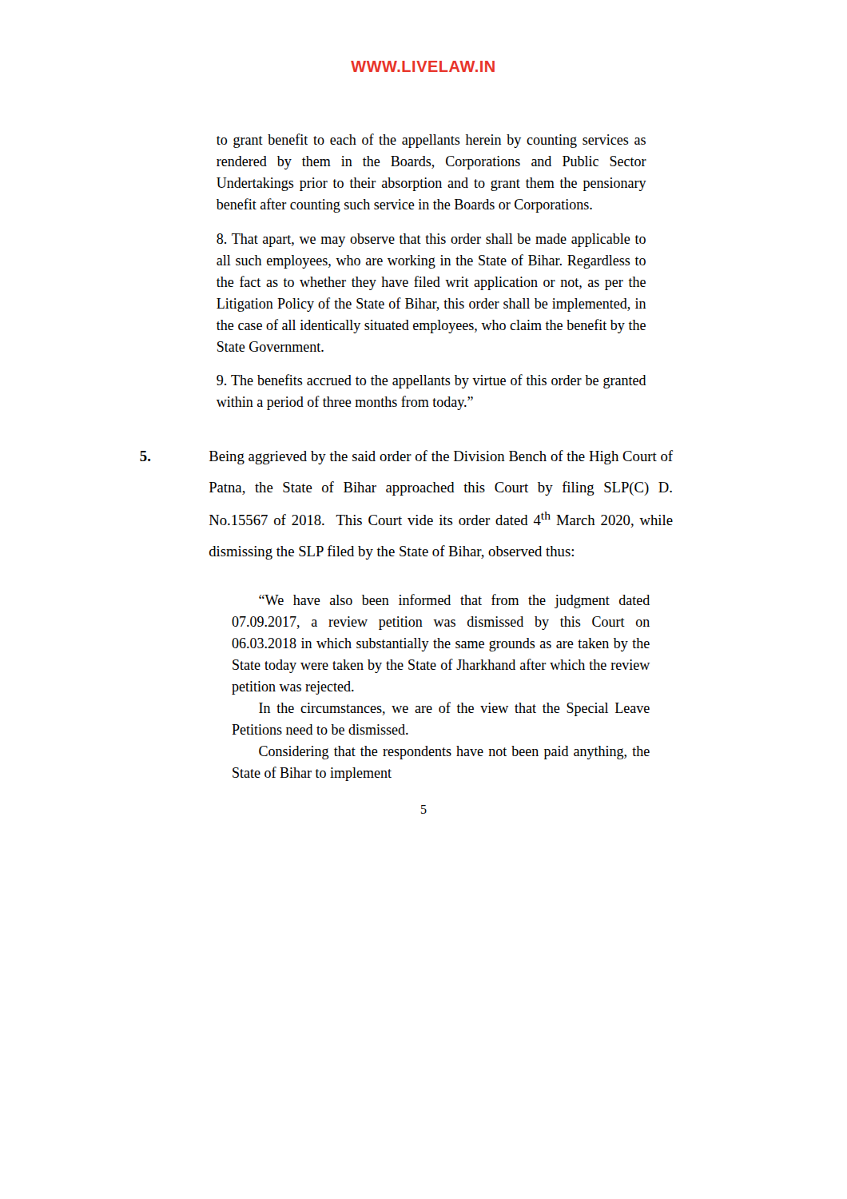WWW.LIVELAW.IN
to grant benefit to each of the appellants herein by counting services as rendered by them in the Boards, Corporations and Public Sector Undertakings prior to their absorption and to grant them the pensionary benefit after counting such service in the Boards or Corporations.
8. That apart, we may observe that this order shall be made applicable to all such employees, who are working in the State of Bihar. Regardless to the fact as to whether they have filed writ application or not, as per the Litigation Policy of the State of Bihar, this order shall be implemented, in the case of all identically situated employees, who claim the benefit by the State Government.
9. The benefits accrued to the appellants by virtue of this order be granted within a period of three months from today.”
5. Being aggrieved by the said order of the Division Bench of the High Court of Patna, the State of Bihar approached this Court by filing SLP(C) D. No.15567 of 2018. This Court vide its order dated 4th March 2020, while dismissing the SLP filed by the State of Bihar, observed thus:
“We have also been informed that from the judgment dated 07.09.2017, a review petition was dismissed by this Court on 06.03.2018 in which substantially the same grounds as are taken by the State today were taken by the State of Jharkhand after which the review petition was rejected.
In the circumstances, we are of the view that the Special Leave Petitions need to be dismissed.
Considering that the respondents have not been paid anything, the State of Bihar to implement
5